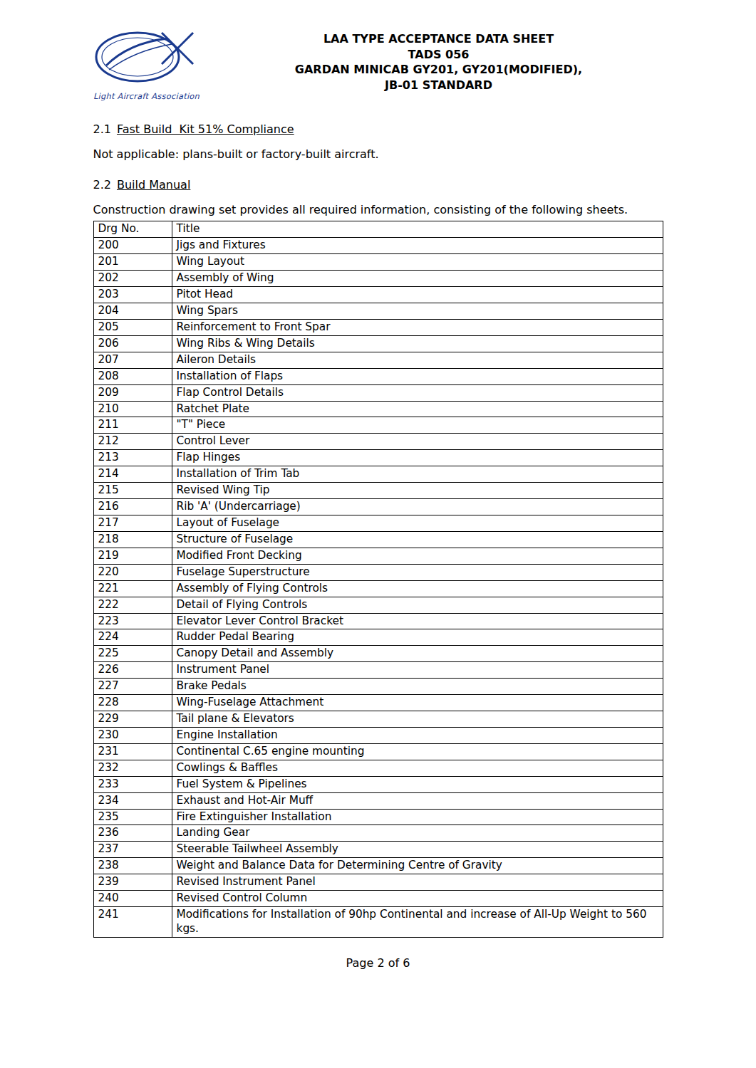Light Aircraft Association
LAA TYPE ACCEPTANCE DATA SHEET
TADS 056
GARDAN MINICAB GY201, GY201(modified),
JB-01 STANDARD
2.1 Fast Build Kit 51% Compliance
Not applicable: plans-built or factory-built aircraft.
2.2 Build Manual
Construction drawing set provides all required information, consisting of the following sheets.
| Drg No. | Title |
| --- | --- |
| 200 | Jigs and Fixtures |
| 201 | Wing Layout |
| 202 | Assembly of Wing |
| 203 | Pitot Head |
| 204 | Wing Spars |
| 205 | Reinforcement to Front Spar |
| 206 | Wing Ribs & Wing Details |
| 207 | Aileron Details |
| 208 | Installation of Flaps |
| 209 | Flap Control Details |
| 210 | Ratchet Plate |
| 211 | "T" Piece |
| 212 | Control Lever |
| 213 | Flap Hinges |
| 214 | Installation of Trim Tab |
| 215 | Revised Wing Tip |
| 216 | Rib 'A' (Undercarriage) |
| 217 | Layout of Fuselage |
| 218 | Structure of Fuselage |
| 219 | Modified Front Decking |
| 220 | Fuselage Superstructure |
| 221 | Assembly of Flying Controls |
| 222 | Detail of Flying Controls |
| 223 | Elevator Lever Control Bracket |
| 224 | Rudder Pedal Bearing |
| 225 | Canopy Detail and Assembly |
| 226 | Instrument Panel |
| 227 | Brake Pedals |
| 228 | Wing-Fuselage Attachment |
| 229 | Tail plane & Elevators |
| 230 | Engine Installation |
| 231 | Continental C.65 engine mounting |
| 232 | Cowlings & Baffles |
| 233 | Fuel System & Pipelines |
| 234 | Exhaust and Hot-Air Muff |
| 235 | Fire Extinguisher Installation |
| 236 | Landing Gear |
| 237 | Steerable Tailwheel Assembly |
| 238 | Weight and Balance Data for Determining Centre of Gravity |
| 239 | Revised Instrument Panel |
| 240 | Revised Control Column |
| 241 | Modifications for Installation of 90hp Continental and increase of All-Up Weight to 560 kgs. |
Page 2 of 6